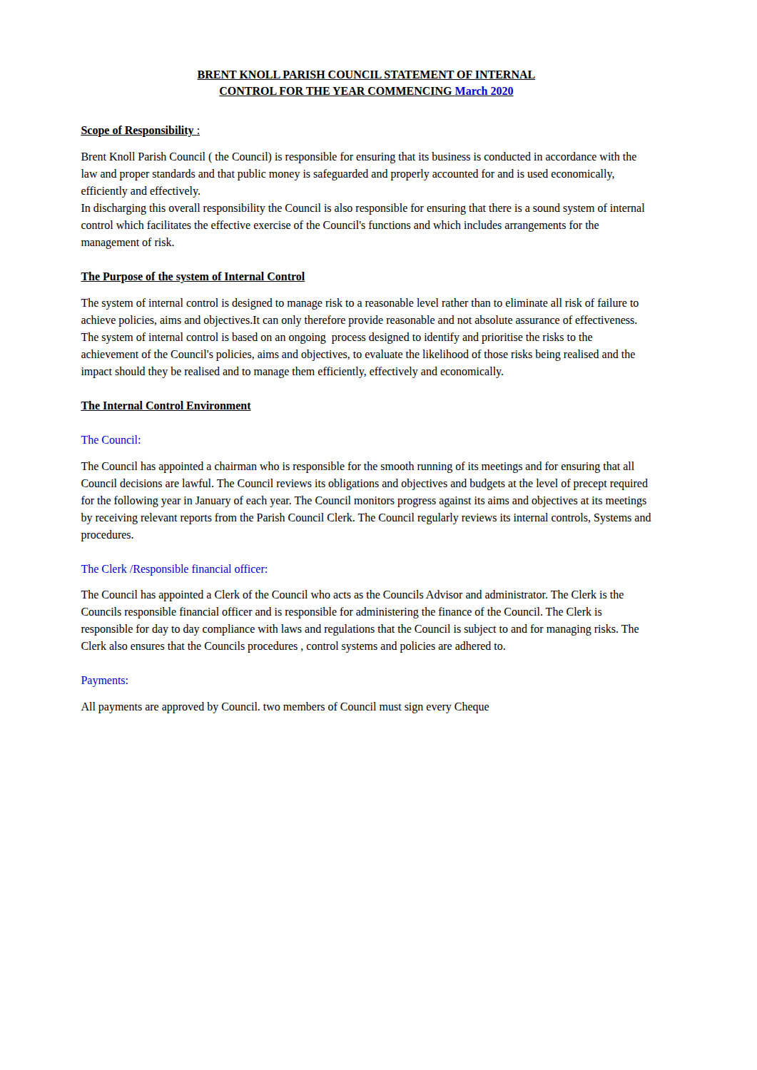BRENT KNOLL PARISH COUNCIL STATEMENT OF INTERNAL
CONTROL FOR THE YEAR COMMENCING March 2020
Scope of Responsibility :
Brent Knoll Parish Council ( the Council) is responsible for ensuring that its business is conducted in accordance with the law and proper standards and that public money is safeguarded and properly accounted for and is used economically, efficiently and effectively.
In discharging this overall responsibility the Council is also responsible for ensuring that there is a sound system of internal control which facilitates the effective exercise of the Council's functions and which includes arrangements for the management of risk.
The Purpose of the system of Internal Control
The system of internal control is designed to manage risk to a reasonable level rather than to eliminate all risk of failure to achieve policies, aims and objectives.It can only therefore provide reasonable and not absolute assurance of effectiveness. The system of internal control is based on an ongoing process designed to identify and prioritise the risks to the achievement of the Council's policies, aims and objectives, to evaluate the likelihood of those risks being realised and the impact should they be realised and to manage them efficiently, effectively and economically.
The Internal Control Environment
The Council:
The Council has appointed a chairman who is responsible for the smooth running of its meetings and for ensuring that all Council decisions are lawful. The Council reviews its obligations and objectives and budgets at the level of precept required for the following year in January of each year. The Council monitors progress against its aims and objectives at its meetings by receiving relevant reports from the Parish Council Clerk. The Council regularly reviews its internal controls, Systems and procedures.
The Clerk /Responsible financial officer:
The Council has appointed a Clerk of the Council who acts as the Councils Advisor and administrator. The Clerk is the Councils responsible financial officer and is responsible for administering the finance of the Council. The Clerk is responsible for day to day compliance with laws and regulations that the Council is subject to and for managing risks. The Clerk also ensures that the Councils procedures , control systems and policies are adhered to.
Payments:
All payments are approved by Council. two members of Council must sign every Cheque